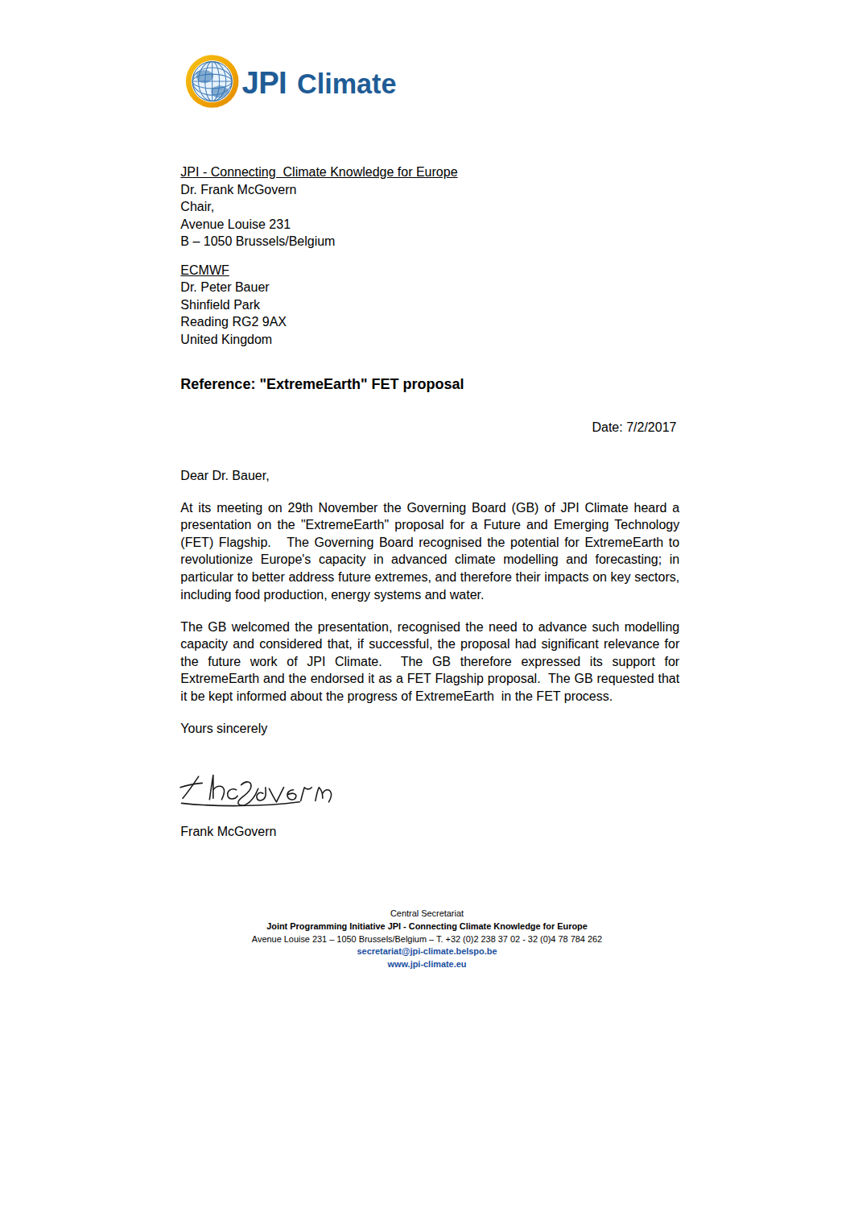JPI Climate
JPI - Connecting Climate Knowledge for Europe
Dr. Frank McGovern
Chair,
Avenue Louise 231
B – 1050 Brussels/Belgium
ECMWF
Dr. Peter Bauer
Shinfield Park
Reading RG2 9AX
United Kingdom
Reference: "ExtremeEarth" FET proposal
Date: 7/2/2017
Dear Dr. Bauer,
At its meeting on 29th November the Governing Board (GB) of JPI Climate heard a presentation on the "ExtremeEarth" proposal for a Future and Emerging Technology (FET) Flagship. The Governing Board recognised the potential for ExtremeEarth to revolutionize Europe's capacity in advanced climate modelling and forecasting; in particular to better address future extremes, and therefore their impacts on key sectors, including food production, energy systems and water.
The GB welcomed the presentation, recognised the need to advance such modelling capacity and considered that, if successful, the proposal had significant relevance for the future work of JPI Climate. The GB therefore expressed its support for ExtremeEarth and the endorsed it as a FET Flagship proposal. The GB requested that it be kept informed about the progress of ExtremeEarth in the FET process.
Yours sincerely
Frank McGovern
Central Secretariat
Joint Programming Initiative JPI - Connecting Climate Knowledge for Europe
Avenue Louise 231 – 1050 Brussels/Belgium – T. +32 (0)2 238 37 02 - 32 (0)4 78 784 262
secretariat@jpi-climate.belspo.be
www.jpi-climate.eu